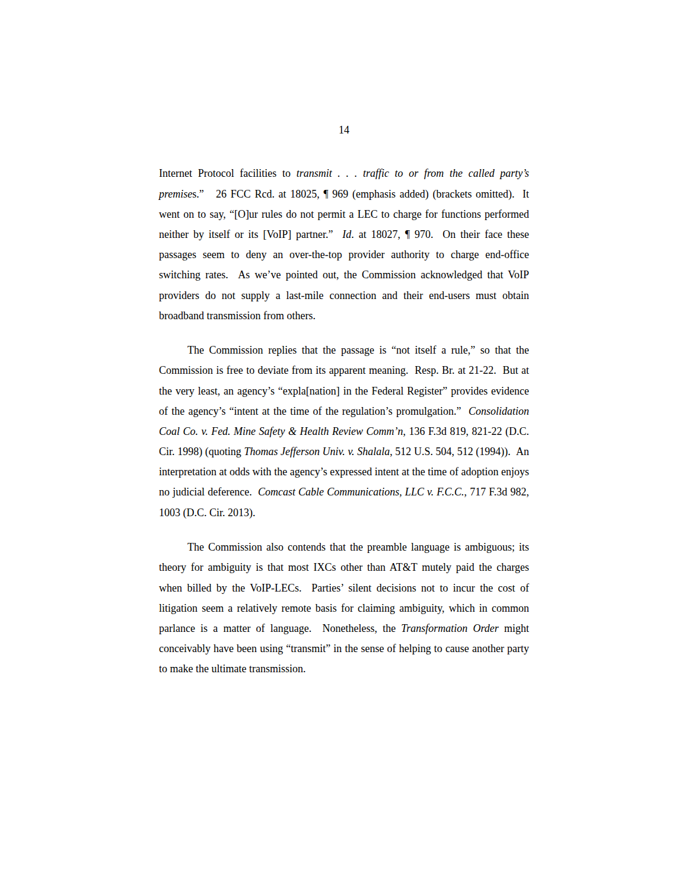14
Internet Protocol facilities to transmit . . . traffic to or from the called party’s premises.” 26 FCC Rcd. at 18025, ¶ 969 (emphasis added) (brackets omitted). It went on to say, “[O]ur rules do not permit a LEC to charge for functions performed neither by itself or its [VoIP] partner.” Id. at 18027, ¶ 970. On their face these passages seem to deny an over-the-top provider authority to charge end-office switching rates. As we’ve pointed out, the Commission acknowledged that VoIP providers do not supply a last-mile connection and their end-users must obtain broadband transmission from others.
The Commission replies that the passage is “not itself a rule,” so that the Commission is free to deviate from its apparent meaning. Resp. Br. at 21-22. But at the very least, an agency’s “expla[nation] in the Federal Register” provides evidence of the agency’s “intent at the time of the regulation’s promulgation.” Consolidation Coal Co. v. Fed. Mine Safety & Health Review Comm’n, 136 F.3d 819, 821-22 (D.C. Cir. 1998) (quoting Thomas Jefferson Univ. v. Shalala, 512 U.S. 504, 512 (1994)). An interpretation at odds with the agency’s expressed intent at the time of adoption enjoys no judicial deference. Comcast Cable Communications, LLC v. F.C.C., 717 F.3d 982, 1003 (D.C. Cir. 2013).
The Commission also contends that the preamble language is ambiguous; its theory for ambiguity is that most IXCs other than AT&T mutely paid the charges when billed by the VoIP-LECs. Parties’ silent decisions not to incur the cost of litigation seem a relatively remote basis for claiming ambiguity, which in common parlance is a matter of language. Nonetheless, the Transformation Order might conceivably have been using “transmit” in the sense of helping to cause another party to make the ultimate transmission.